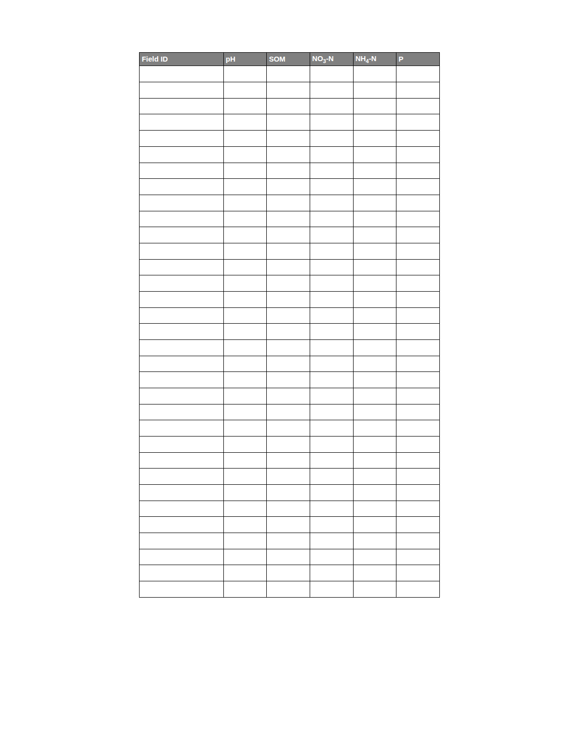| Field ID | pH | SOM | NO 3 -N | NH 4 -N | P |
| --- | --- | --- | --- | --- | --- |